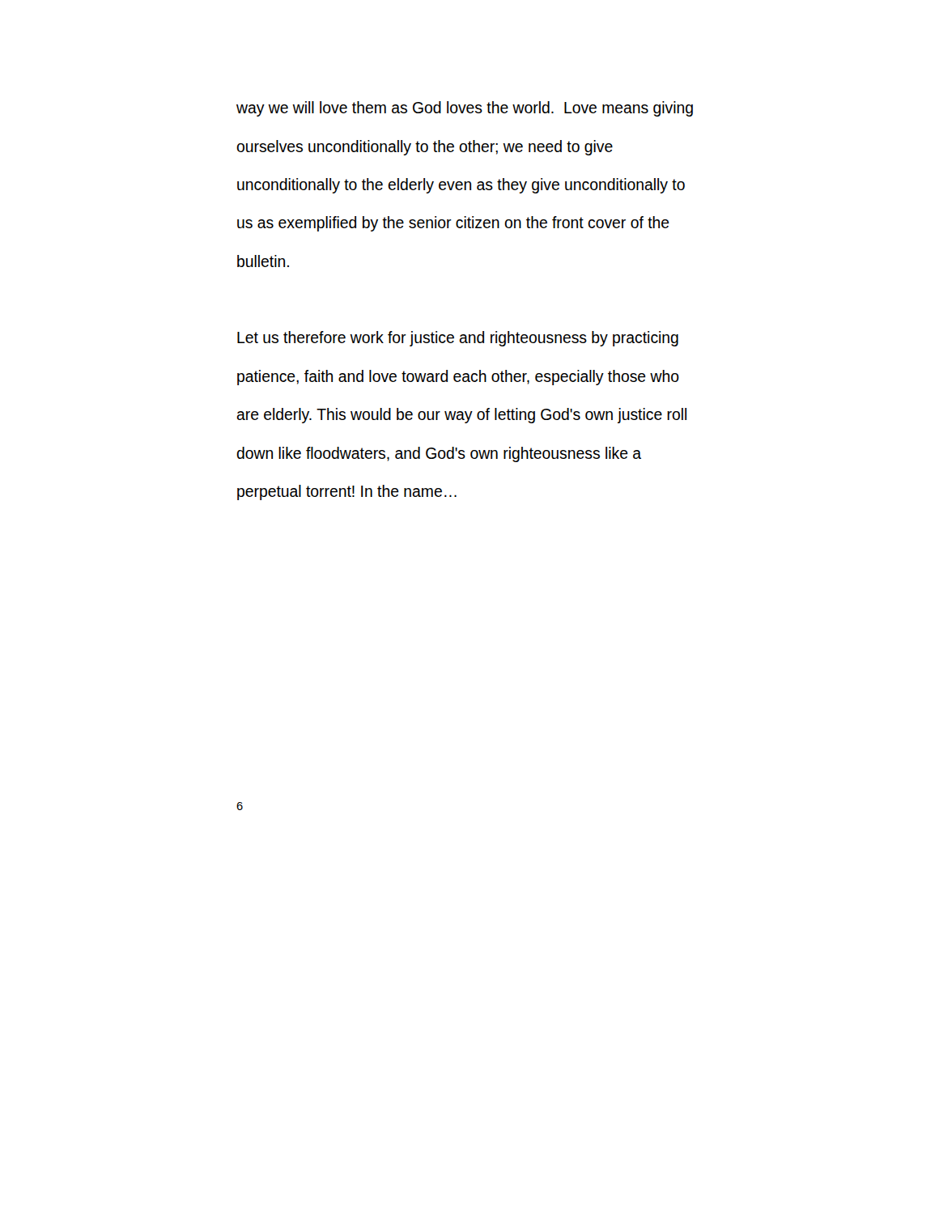way we will love them as God loves the world. Love means giving ourselves unconditionally to the other; we need to give unconditionally to the elderly even as they give unconditionally to us as exemplified by the senior citizen on the front cover of the bulletin.
Let us therefore work for justice and righteousness by practicing patience, faith and love toward each other, especially those who are elderly. This would be our way of letting God's own justice roll down like floodwaters, and God's own righteousness like a perpetual torrent! In the name…
6